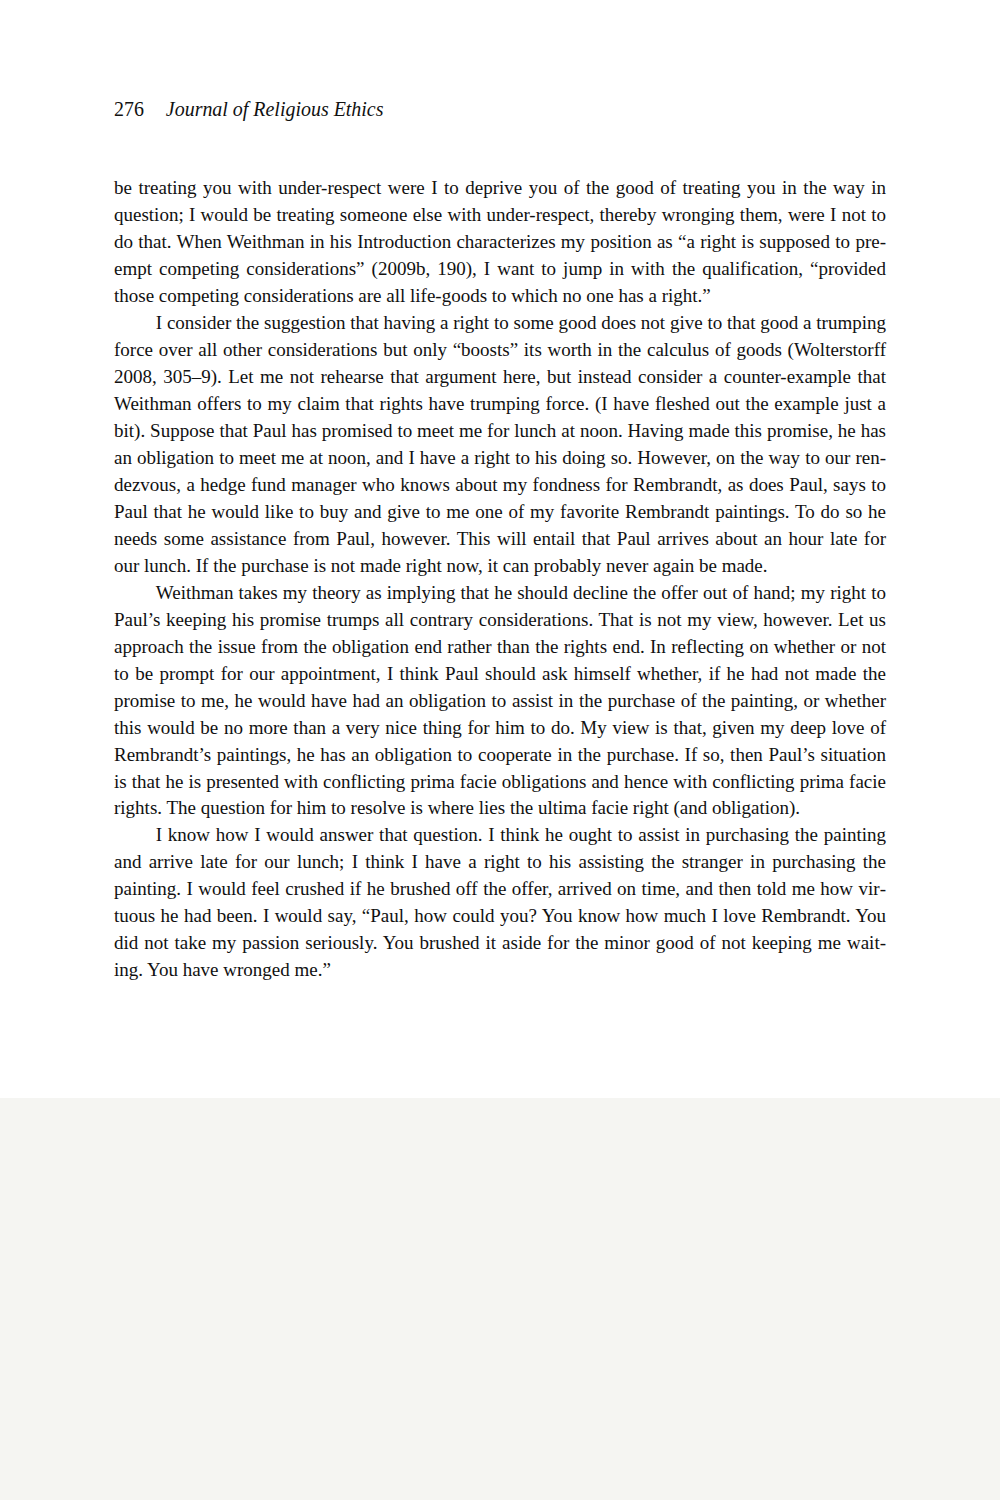276 Journal of Religious Ethics
be treating you with under-respect were I to deprive you of the good of treating you in the way in question; I would be treating someone else with under-respect, thereby wronging them, were I not to do that. When Weithman in his Introduction characterizes my position as “a right is supposed to preempt competing considerations” (2009b, 190), I want to jump in with the qualification, “provided those competing considerations are all life-goods to which no one has a right.”
I consider the suggestion that having a right to some good does not give to that good a trumping force over all other considerations but only “boosts” its worth in the calculus of goods (Wolterstorff 2008, 305–9). Let me not rehearse that argument here, but instead consider a counter-example that Weithman offers to my claim that rights have trumping force. (I have fleshed out the example just a bit). Suppose that Paul has promised to meet me for lunch at noon. Having made this promise, he has an obligation to meet me at noon, and I have a right to his doing so. However, on the way to our rendezvous, a hedge fund manager who knows about my fondness for Rembrandt, as does Paul, says to Paul that he would like to buy and give to me one of my favorite Rembrandt paintings. To do so he needs some assistance from Paul, however. This will entail that Paul arrives about an hour late for our lunch. If the purchase is not made right now, it can probably never again be made.
Weithman takes my theory as implying that he should decline the offer out of hand; my right to Paul’s keeping his promise trumps all contrary considerations. That is not my view, however. Let us approach the issue from the obligation end rather than the rights end. In reflecting on whether or not to be prompt for our appointment, I think Paul should ask himself whether, if he had not made the promise to me, he would have had an obligation to assist in the purchase of the painting, or whether this would be no more than a very nice thing for him to do. My view is that, given my deep love of Rembrandt’s paintings, he has an obligation to cooperate in the purchase. If so, then Paul’s situation is that he is presented with conflicting prima facie obligations and hence with conflicting prima facie rights. The question for him to resolve is where lies the ultima facie right (and obligation).
I know how I would answer that question. I think he ought to assist in purchasing the painting and arrive late for our lunch; I think I have a right to his assisting the stranger in purchasing the painting. I would feel crushed if he brushed off the offer, arrived on time, and then told me how virtuous he had been. I would say, “Paul, how could you? You know how much I love Rembrandt. You did not take my passion seriously. You brushed it aside for the minor good of not keeping me waiting. You have wronged me.”